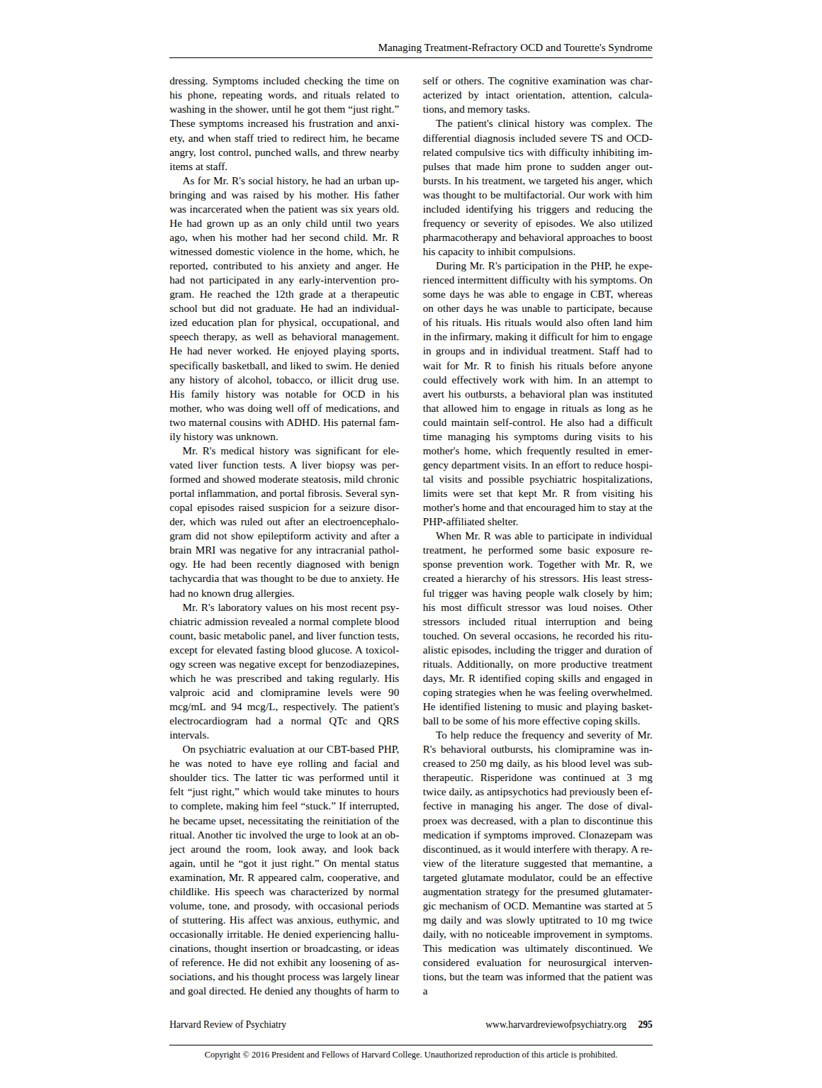Managing Treatment-Refractory OCD and Tourette's Syndrome
dressing. Symptoms included checking the time on his phone, repeating words, and rituals related to washing in the shower, until he got them “just right.” These symptoms increased his frustration and anxiety, and when staff tried to redirect him, he became angry, lost control, punched walls, and threw nearby items at staff.
As for Mr. R's social history, he had an urban upbringing and was raised by his mother. His father was incarcerated when the patient was six years old. He had grown up as an only child until two years ago, when his mother had her second child. Mr. R witnessed domestic violence in the home, which, he reported, contributed to his anxiety and anger. He had not participated in any early-intervention program. He reached the 12th grade at a therapeutic school but did not graduate. He had an individualized education plan for physical, occupational, and speech therapy, as well as behavioral management. He had never worked. He enjoyed playing sports, specifically basketball, and liked to swim. He denied any history of alcohol, tobacco, or illicit drug use. His family history was notable for OCD in his mother, who was doing well off of medications, and two maternal cousins with ADHD. His paternal family history was unknown.
Mr. R's medical history was significant for elevated liver function tests. A liver biopsy was performed and showed moderate steatosis, mild chronic portal inflammation, and portal fibrosis. Several syncopal episodes raised suspicion for a seizure disorder, which was ruled out after an electroencephalogram did not show epileptiform activity and after a brain MRI was negative for any intracranial pathology. He had been recently diagnosed with benign tachycardia that was thought to be due to anxiety. He had no known drug allergies.
Mr. R's laboratory values on his most recent psychiatric admission revealed a normal complete blood count, basic metabolic panel, and liver function tests, except for elevated fasting blood glucose. A toxicology screen was negative except for benzodiazepines, which he was prescribed and taking regularly. His valproic acid and clomipramine levels were 90 mcg/mL and 94 mcg/L, respectively. The patient's electrocardiogram had a normal QTc and QRS intervals.
On psychiatric evaluation at our CBT-based PHP, he was noted to have eye rolling and facial and shoulder tics. The latter tic was performed until it felt “just right,” which would take minutes to hours to complete, making him feel “stuck.” If interrupted, he became upset, necessitating the reinitiation of the ritual. Another tic involved the urge to look at an object around the room, look away, and look back again, until he “got it just right.” On mental status examination, Mr. R appeared calm, cooperative, and childlike. His speech was characterized by normal volume, tone, and prosody, with occasional periods of stuttering. His affect was anxious, euthymic, and occasionally irritable. He denied experiencing hallucinations, thought insertion or broadcasting, or ideas of reference. He did not exhibit any loosening of associations, and his thought process was largely linear and goal directed. He denied any thoughts of harm to self or others. The cognitive examination was characterized by intact orientation, attention, calculations, and memory tasks.
The patient's clinical history was complex. The differential diagnosis included severe TS and OCD-related compulsive tics with difficulty inhibiting impulses that made him prone to sudden anger outbursts. In his treatment, we targeted his anger, which was thought to be multifactorial. Our work with him included identifying his triggers and reducing the frequency or severity of episodes. We also utilized pharmacotherapy and behavioral approaches to boost his capacity to inhibit compulsions.
During Mr. R's participation in the PHP, he experienced intermittent difficulty with his symptoms. On some days he was able to engage in CBT, whereas on other days he was unable to participate, because of his rituals. His rituals would also often land him in the infirmary, making it difficult for him to engage in groups and in individual treatment. Staff had to wait for Mr. R to finish his rituals before anyone could effectively work with him. In an attempt to avert his outbursts, a behavioral plan was instituted that allowed him to engage in rituals as long as he could maintain self-control. He also had a difficult time managing his symptoms during visits to his mother's home, which frequently resulted in emergency department visits. In an effort to reduce hospital visits and possible psychiatric hospitalizations, limits were set that kept Mr. R from visiting his mother's home and that encouraged him to stay at the PHP-affiliated shelter.
When Mr. R was able to participate in individual treatment, he performed some basic exposure response prevention work. Together with Mr. R, we created a hierarchy of his stressors. His least stressful trigger was having people walk closely by him; his most difficult stressor was loud noises. Other stressors included ritual interruption and being touched. On several occasions, he recorded his ritualistic episodes, including the trigger and duration of rituals. Additionally, on more productive treatment days, Mr. R identified coping skills and engaged in coping strategies when he was feeling overwhelmed. He identified listening to music and playing basketball to be some of his more effective coping skills.
To help reduce the frequency and severity of Mr. R's behavioral outbursts, his clomipramine was increased to 250 mg daily, as his blood level was subtherapeutic. Risperidone was continued at 3 mg twice daily, as antipsychotics had previously been effective in managing his anger. The dose of divalproex was decreased, with a plan to discontinue this medication if symptoms improved. Clonazepam was discontinued, as it would interfere with therapy. A review of the literature suggested that memantine, a targeted glutamate modulator, could be an effective augmentation strategy for the presumed glutamatergic mechanism of OCD. Memantine was started at 5 mg daily and was slowly uptitrated to 10 mg twice daily, with no noticeable improvement in symptoms. This medication was ultimately discontinued. We considered evaluation for neurosurgical interventions, but the team was informed that the patient was a
Harvard Review of Psychiatry
www.harvardreviewofpsychiatry.org295
Copyright © 2016 President and Fellows of Harvard College. Unauthorized reproduction of this article is prohibited.